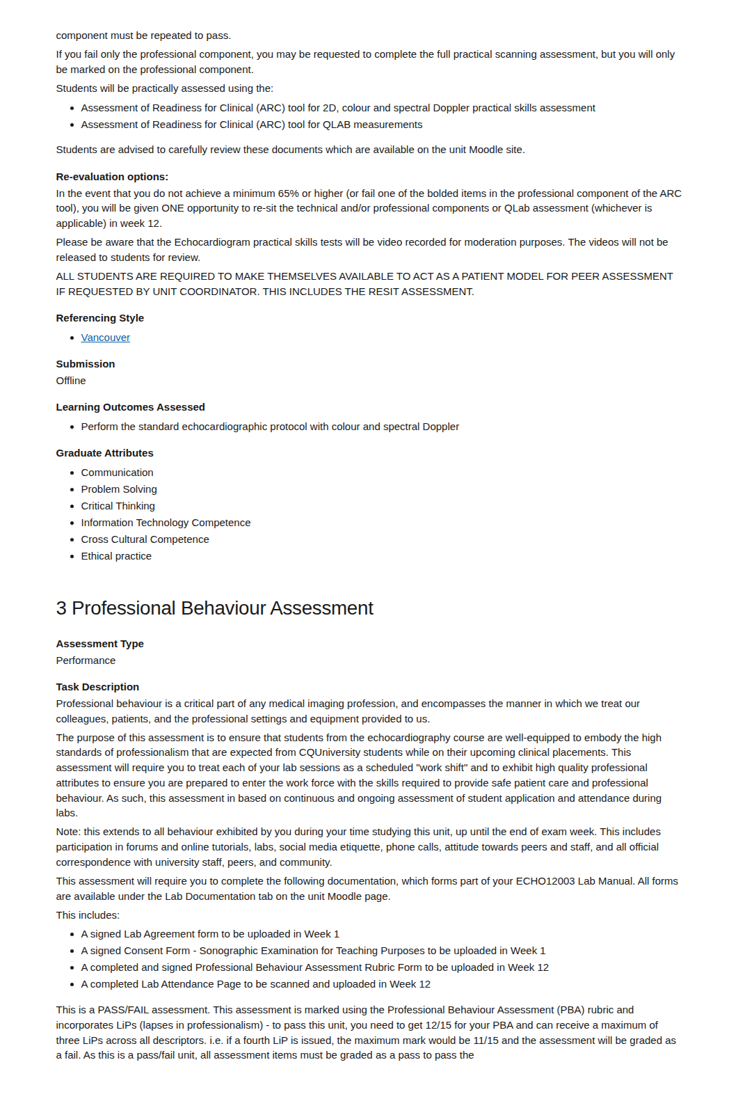component must be repeated to pass.
If you fail only the professional component, you may be requested to complete the full practical scanning assessment, but you will only be marked on the professional component.
Students will be practically assessed using the:
Assessment of Readiness for Clinical (ARC) tool for 2D, colour and spectral Doppler practical skills assessment
Assessment of Readiness for Clinical (ARC) tool for QLAB measurements
Students are advised to carefully review these documents which are available on the unit Moodle site.
Re-evaluation options:
In the event that you do not achieve a minimum 65% or higher (or fail one of the bolded items in the professional component of the ARC tool), you will be given ONE opportunity to re-sit the technical and/or professional components or QLab assessment (whichever is applicable) in week 12.
Please be aware that the Echocardiogram practical skills tests will be video recorded for moderation purposes. The videos will not be released to students for review.
ALL STUDENTS ARE REQUIRED TO MAKE THEMSELVES AVAILABLE TO ACT AS A PATIENT MODEL FOR PEER ASSESSMENT IF REQUESTED BY UNIT COORDINATOR. THIS INCLUDES THE RESIT ASSESSMENT.
Referencing Style
Vancouver
Submission
Offline
Learning Outcomes Assessed
Perform the standard echocardiographic protocol with colour and spectral Doppler
Graduate Attributes
Communication
Problem Solving
Critical Thinking
Information Technology Competence
Cross Cultural Competence
Ethical practice
3 Professional Behaviour Assessment
Assessment Type
Performance
Task Description
Professional behaviour is a critical part of any medical imaging profession, and encompasses the manner in which we treat our colleagues, patients, and the professional settings and equipment provided to us.
The purpose of this assessment is to ensure that students from the echocardiography course are well-equipped to embody the high standards of professionalism that are expected from CQUniversity students while on their upcoming clinical placements. This assessment will require you to treat each of your lab sessions as a scheduled "work shift" and to exhibit high quality professional attributes to ensure you are prepared to enter the work force with the skills required to provide safe patient care and professional behaviour. As such, this assessment in based on continuous and ongoing assessment of student application and attendance during labs.
Note: this extends to all behaviour exhibited by you during your time studying this unit, up until the end of exam week. This includes participation in forums and online tutorials, labs, social media etiquette, phone calls, attitude towards peers and staff, and all official correspondence with university staff, peers, and community.
This assessment will require you to complete the following documentation, which forms part of your ECHO12003 Lab Manual. All forms are available under the Lab Documentation tab on the unit Moodle page.
This includes:
A signed Lab Agreement form to be uploaded in Week 1
A signed Consent Form - Sonographic Examination for Teaching Purposes to be uploaded in Week 1
A completed and signed Professional Behaviour Assessment Rubric Form to be uploaded in Week 12
A completed Lab Attendance Page to be scanned and uploaded in Week 12
This is a PASS/FAIL assessment. This assessment is marked using the Professional Behaviour Assessment (PBA) rubric and incorporates LiPs (lapses in professionalism) - to pass this unit, you need to get 12/15 for your PBA and can receive a maximum of three LiPs across all descriptors. i.e. if a fourth LiP is issued, the maximum mark would be 11/15 and the assessment will be graded as a fail. As this is a pass/fail unit, all assessment items must be graded as a pass to pass the